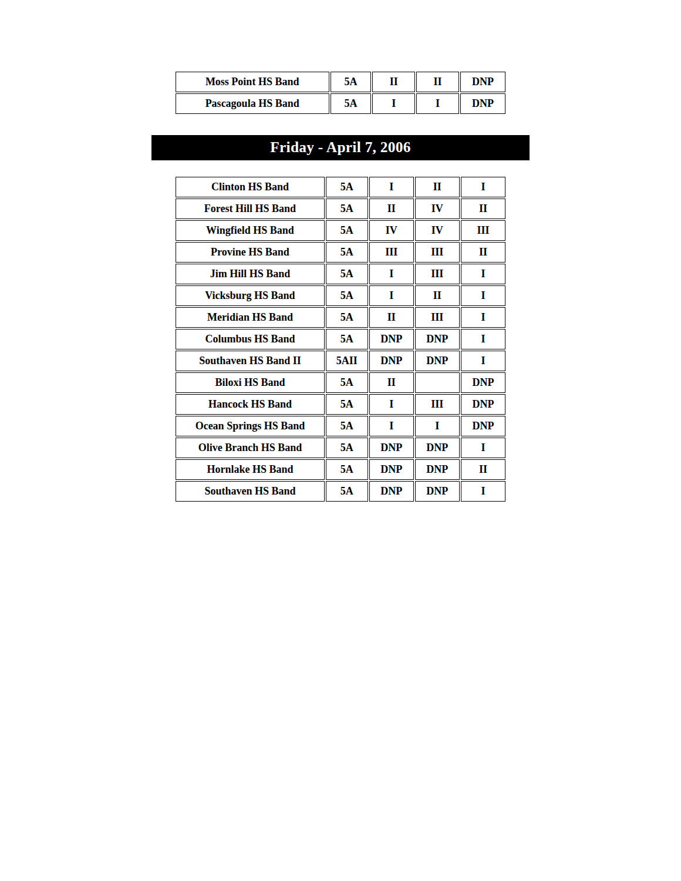| Moss Point HS Band | 5A | II | II | DNP |
| Pascagoula HS Band | 5A | I | I | DNP |
Friday - April 7, 2006
| Clinton HS Band | 5A | I | II | I |
| Forest Hill HS Band | 5A | II | IV | II |
| Wingfield HS Band | 5A | IV | IV | III |
| Provine HS Band | 5A | III | III | II |
| Jim Hill HS Band | 5A | I | III | I |
| Vicksburg HS Band | 5A | I | II | I |
| Meridian HS Band | 5A | II | III | I |
| Columbus HS Band | 5A | DNP | DNP | I |
| Southaven HS Band II | 5AII | DNP | DNP | I |
| Biloxi HS Band | 5A | II | | DNP |
| Hancock HS Band | 5A | I | III | DNP |
| Ocean Springs HS Band | 5A | I | I | DNP |
| Olive Branch HS Band | 5A | DNP | DNP | I |
| Hornlake HS Band | 5A | DNP | DNP | II |
| Southaven HS Band | 5A | DNP | DNP | I |